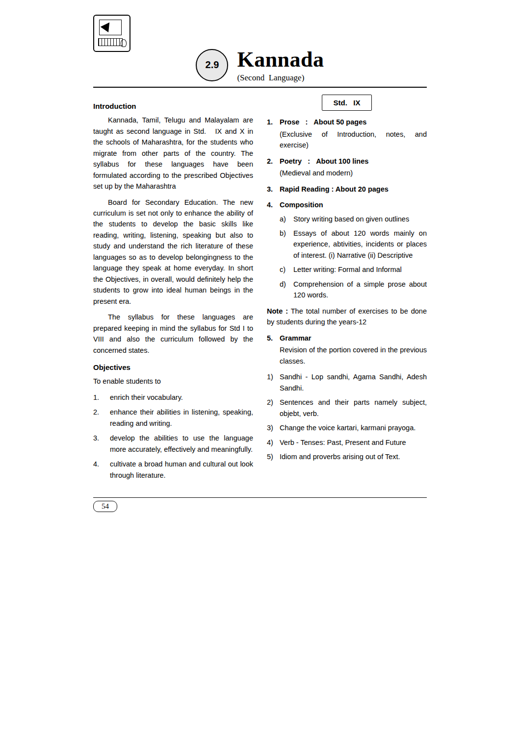2.9
Kannada
(Second Language)
Introduction
Kannada, Tamil, Telugu and Malayalam are taught as second language in Std. IX and X in the schools of Maharashtra, for the students who migrate from other parts of the country. The syllabus for these languages have been formulated according to the prescribed Objectives set up by the Maharashtra
Board for Secondary Education. The new curriculum is set not only to enhance the ability of the students to develop the basic skills like reading, writing, listening, speaking but also to study and understand the rich literature of these languages so as to develop belongingness to the language they speak at home everyday. In short the Objectives, in overall, would definitely help the students to grow into ideal human beings in the present era.
The syllabus for these languages are prepared keeping in mind the syllabus for Std I to VIII and also the curriculum followed by the concerned states.
Objectives
To enable students to
1. enrich their vocabulary.
2. enhance their abilities in listening, speaking, reading and writing.
3. develop the abilities to use the language more accurately, effectively and meaningfully.
4. cultivate a broad human and cultural out look through literature.
Std. IX
1. Prose : About 50 pages (Exclusive of Introduction, notes, and exercise)
2. Poetry : About 100 lines (Medieval and modern)
3. Rapid Reading : About 20 pages
4. Composition
a) Story writing based on given outlines
b) Essays of about 120 words mainly on experience, abtivities, incidents or places of interest. (i) Narrative (ii) Descriptive
c) Letter writing: Formal and Informal
d) Comprehension of a simple prose about 120 words.
Note : The total number of exercises to be done by students during the years-12
5. Grammar Revision of the portion covered in the previous classes.
1) Sandhi - Lop sandhi, Agama Sandhi, Adesh Sandhi.
2) Sentences and their parts namely subject, objebt, verb.
3) Change the voice kartari, karmani prayoga.
4) Verb - Tenses: Past, Present and Future
5) Idiom and proverbs arising out of Text.
54